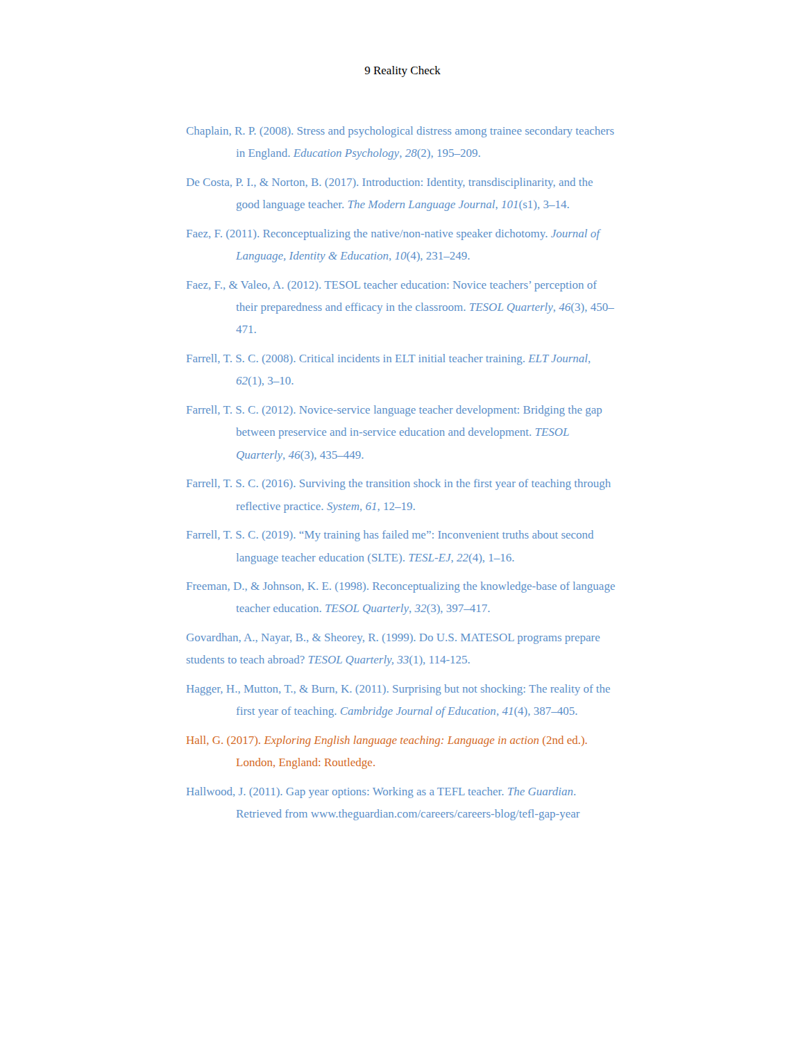9 Reality Check
Chaplain, R. P. (2008). Stress and psychological distress among trainee secondary teachers in England. Education Psychology, 28(2), 195–209.
De Costa, P. I., & Norton, B. (2017). Introduction: Identity, transdisciplinarity, and the good language teacher. The Modern Language Journal, 101(s1), 3–14.
Faez, F. (2011). Reconceptualizing the native/non-native speaker dichotomy. Journal of Language, Identity & Education, 10(4), 231–249.
Faez, F., & Valeo, A. (2012). TESOL teacher education: Novice teachers’ perception of their preparedness and efficacy in the classroom. TESOL Quarterly, 46(3), 450–471.
Farrell, T. S. C. (2008). Critical incidents in ELT initial teacher training. ELT Journal, 62(1), 3–10.
Farrell, T. S. C. (2012). Novice-service language teacher development: Bridging the gap between preservice and in-service education and development. TESOL Quarterly, 46(3), 435–449.
Farrell, T. S. C. (2016). Surviving the transition shock in the first year of teaching through reflective practice. System, 61, 12–19.
Farrell, T. S. C. (2019). “My training has failed me”: Inconvenient truths about second language teacher education (SLTE). TESL-EJ, 22(4), 1–16.
Freeman, D., & Johnson, K. E. (1998). Reconceptualizing the knowledge-base of language teacher education. TESOL Quarterly, 32(3), 397–417.
Govardhan, A., Nayar, B., & Sheorey, R. (1999). Do U.S. MATESOL programs prepare students to teach abroad? TESOL Quarterly, 33(1), 114-125.
Hagger, H., Mutton, T., & Burn, K. (2011). Surprising but not shocking: The reality of the first year of teaching. Cambridge Journal of Education, 41(4), 387–405.
Hall, G. (2017). Exploring English language teaching: Language in action (2nd ed.). London, England: Routledge.
Hallwood, J. (2011). Gap year options: Working as a TEFL teacher. The Guardian. Retrieved from www.theguardian.com/careers/careers-blog/tefl-gap-year